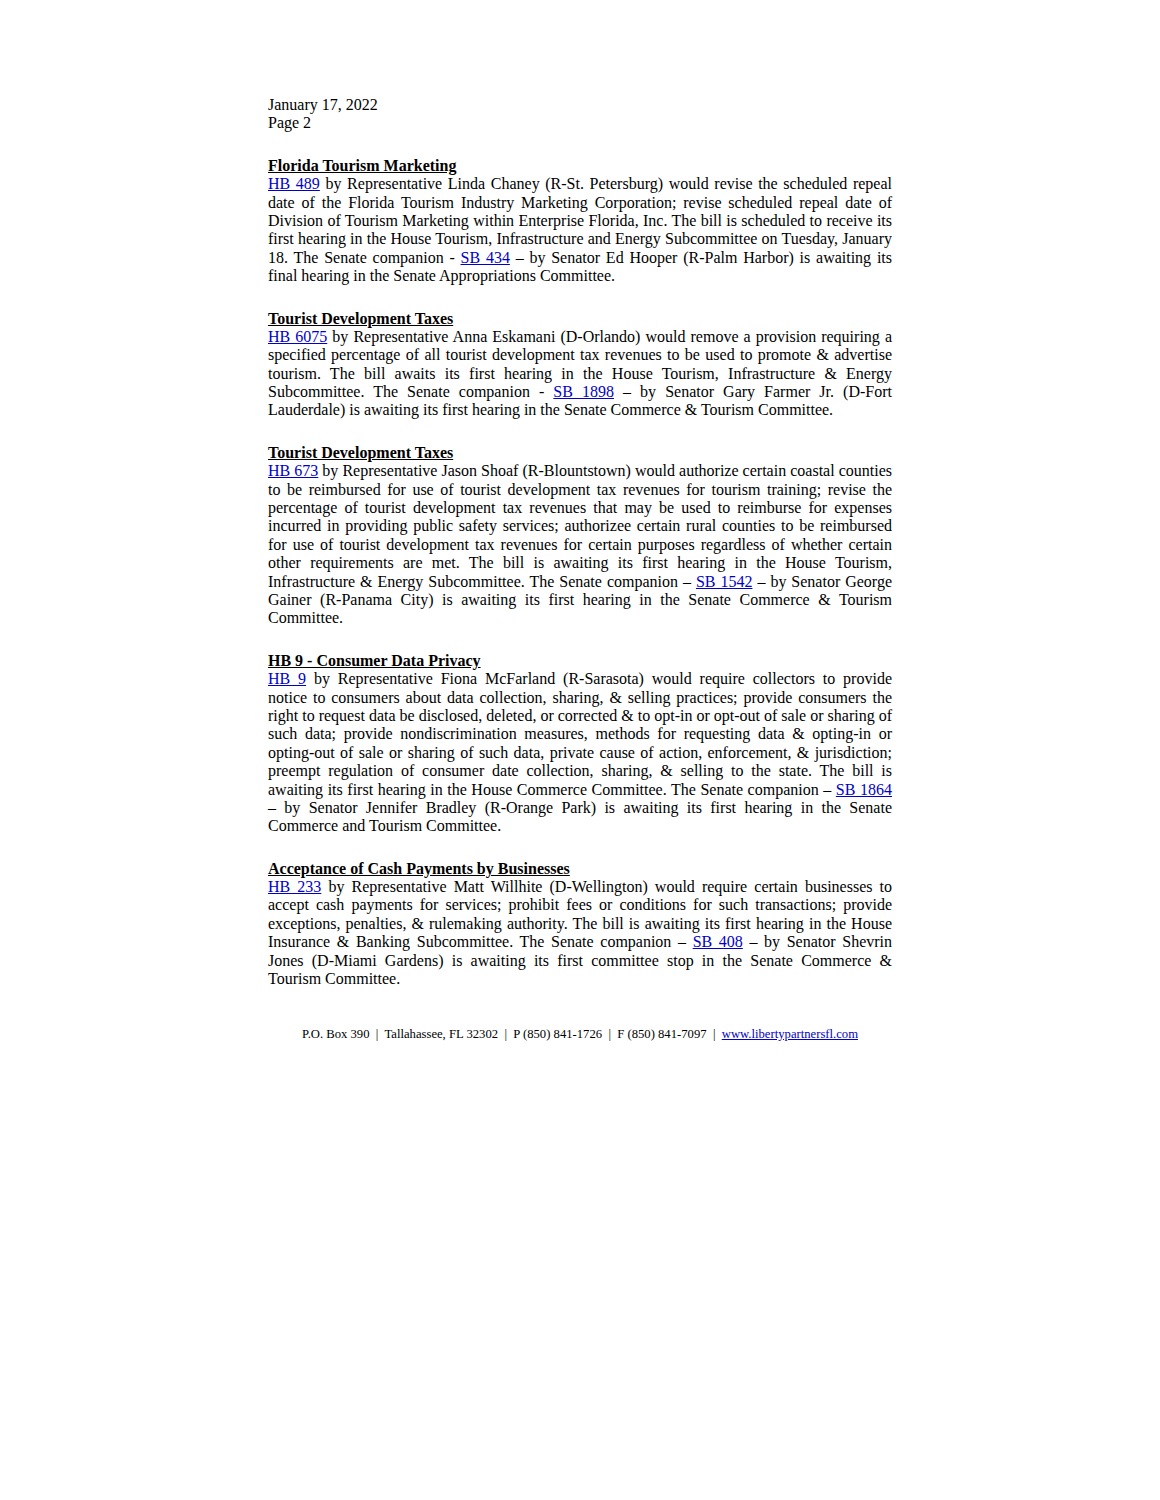January 17, 2022
Page 2
Florida Tourism Marketing
HB 489 by Representative Linda Chaney (R-St. Petersburg) would revise the scheduled repeal date of the Florida Tourism Industry Marketing Corporation; revise scheduled repeal date of Division of Tourism Marketing within Enterprise Florida, Inc. The bill is scheduled to receive its first hearing in the House Tourism, Infrastructure and Energy Subcommittee on Tuesday, January 18. The Senate companion - SB 434 – by Senator Ed Hooper (R-Palm Harbor) is awaiting its final hearing in the Senate Appropriations Committee.
Tourist Development Taxes
HB 6075 by Representative Anna Eskamani (D-Orlando) would remove a provision requiring a specified percentage of all tourist development tax revenues to be used to promote & advertise tourism. The bill awaits its first hearing in the House Tourism, Infrastructure & Energy Subcommittee. The Senate companion - SB 1898 – by Senator Gary Farmer Jr. (D-Fort Lauderdale) is awaiting its first hearing in the Senate Commerce & Tourism Committee.
Tourist Development Taxes
HB 673 by Representative Jason Shoaf (R-Blountstown) would authorize certain coastal counties to be reimbursed for use of tourist development tax revenues for tourism training; revise the percentage of tourist development tax revenues that may be used to reimburse for expenses incurred in providing public safety services; authorizee certain rural counties to be reimbursed for use of tourist development tax revenues for certain purposes regardless of whether certain other requirements are met. The bill is awaiting its first hearing in the House Tourism, Infrastructure & Energy Subcommittee. The Senate companion – SB 1542 – by Senator George Gainer (R-Panama City) is awaiting its first hearing in the Senate Commerce & Tourism Committee.
HB 9 - Consumer Data Privacy
HB 9 by Representative Fiona McFarland (R-Sarasota) would require collectors to provide notice to consumers about data collection, sharing, & selling practices; provide consumers the right to request data be disclosed, deleted, or corrected & to opt-in or opt-out of sale or sharing of such data; provide nondiscrimination measures, methods for requesting data & opting-in or opting-out of sale or sharing of such data, private cause of action, enforcement, & jurisdiction; preempt regulation of consumer date collection, sharing, & selling to the state. The bill is awaiting its first hearing in the House Commerce Committee. The Senate companion – SB 1864 – by Senator Jennifer Bradley (R-Orange Park) is awaiting its first hearing in the Senate Commerce and Tourism Committee.
Acceptance of Cash Payments by Businesses
HB 233 by Representative Matt Willhite (D-Wellington) would require certain businesses to accept cash payments for services; prohibit fees or conditions for such transactions; provide exceptions, penalties, & rulemaking authority. The bill is awaiting its first hearing in the House Insurance & Banking Subcommittee. The Senate companion – SB 408 – by Senator Shevrin Jones (D-Miami Gardens) is awaiting its first committee stop in the Senate Commerce & Tourism Committee.
P.O. Box 390 | Tallahassee, FL 32302 | P (850) 841-1726 | F (850) 841-7097 | www.libertypartnersfl.com